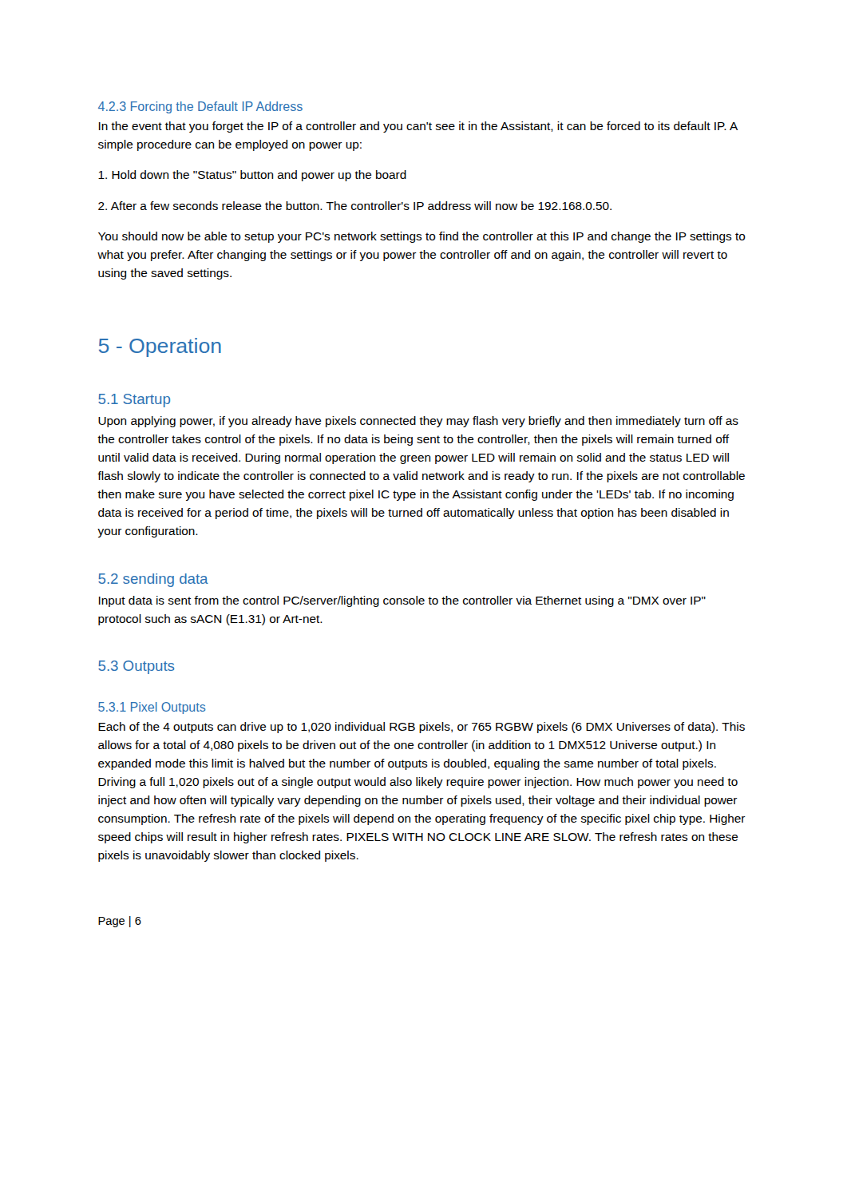4.2.3 Forcing the Default IP Address
In the event that you forget the IP of a controller and you can't see it in the Assistant, it can be forced to its default IP. A simple procedure can be employed on power up:
1. Hold down the "Status" button and power up the board
2. After a few seconds release the button. The controller's IP address will now be 192.168.0.50.
You should now be able to setup your PC's network settings to find the controller at this IP and change the IP settings to what you prefer. After changing the settings or if you power the controller off and on again, the controller will revert to using the saved settings.
5 - Operation
5.1 Startup
Upon applying power, if you already have pixels connected they may flash very briefly and then immediately turn off as the controller takes control of the pixels. If no data is being sent to the controller, then the pixels will remain turned off until valid data is received. During normal operation the green power LED will remain on solid and the status LED will flash slowly to indicate the controller is connected to a valid network and is ready to run. If the pixels are not controllable then make sure you have selected the correct pixel IC type in the Assistant config under the 'LEDs' tab. If no incoming data is received for a period of time, the pixels will be turned off automatically unless that option has been disabled in your configuration.
5.2 sending data
Input data is sent from the control PC/server/lighting console to the controller via Ethernet using a "DMX over IP" protocol such as sACN (E1.31) or Art-net.
5.3 Outputs
5.3.1 Pixel Outputs
Each of the 4 outputs can drive up to 1,020 individual RGB pixels, or 765 RGBW pixels (6 DMX Universes of data). This allows for a total of 4,080 pixels to be driven out of the one controller (in addition to 1 DMX512 Universe output.) In expanded mode this limit is halved but the number of outputs is doubled, equaling the same number of total pixels. Driving a full 1,020 pixels out of a single output would also likely require power injection. How much power you need to inject and how often will typically vary depending on the number of pixels used, their voltage and their individual power consumption. The refresh rate of the pixels will depend on the operating frequency of the specific pixel chip type. Higher speed chips will result in higher refresh rates. PIXELS WITH NO CLOCK LINE ARE SLOW. The refresh rates on these pixels is unavoidably slower than clocked pixels.
Page | 6